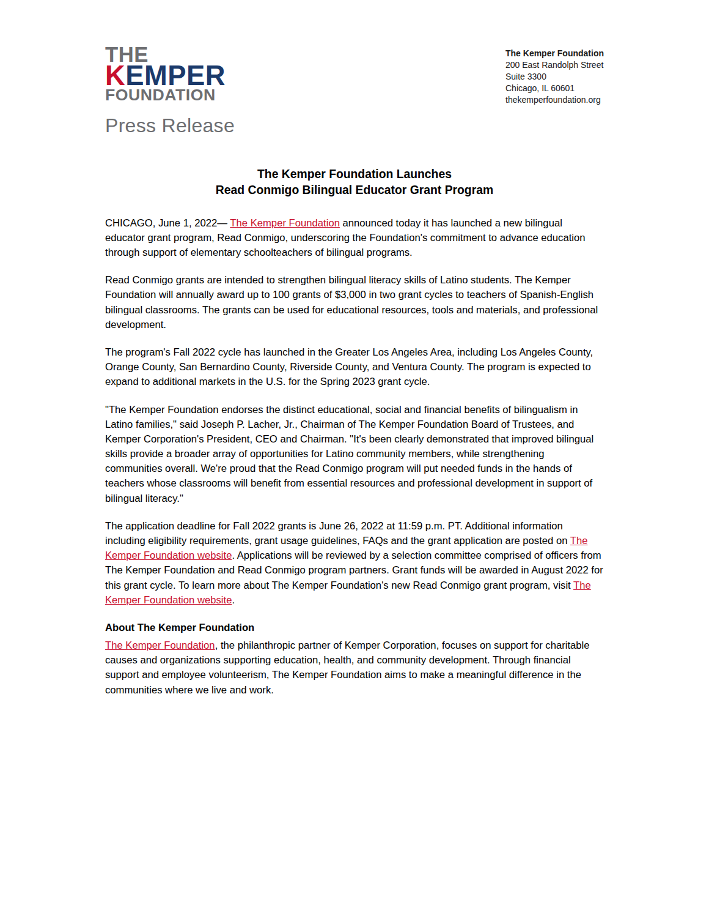THE KEMPER FOUNDATION
The Kemper Foundation
200 East Randolph Street
Suite 3300
Chicago, IL 60601
thekemperfoundation.org
Press Release
The Kemper Foundation Launches
Read Conmigo Bilingual Educator Grant Program
CHICAGO, June 1, 2022— The Kemper Foundation announced today it has launched a new bilingual educator grant program, Read Conmigo, underscoring the Foundation's commitment to advance education through support of elementary schoolteachers of bilingual programs.
Read Conmigo grants are intended to strengthen bilingual literacy skills of Latino students. The Kemper Foundation will annually award up to 100 grants of $3,000 in two grant cycles to teachers of Spanish-English bilingual classrooms. The grants can be used for educational resources, tools and materials, and professional development.
The program's Fall 2022 cycle has launched in the Greater Los Angeles Area, including Los Angeles County, Orange County, San Bernardino County, Riverside County, and Ventura County. The program is expected to expand to additional markets in the U.S. for the Spring 2023 grant cycle.
"The Kemper Foundation endorses the distinct educational, social and financial benefits of bilingualism in Latino families," said Joseph P. Lacher, Jr., Chairman of The Kemper Foundation Board of Trustees, and Kemper Corporation's President, CEO and Chairman. "It's been clearly demonstrated that improved bilingual skills provide a broader array of opportunities for Latino community members, while strengthening communities overall. We're proud that the Read Conmigo program will put needed funds in the hands of teachers whose classrooms will benefit from essential resources and professional development in support of bilingual literacy."
The application deadline for Fall 2022 grants is June 26, 2022 at 11:59 p.m. PT. Additional information including eligibility requirements, grant usage guidelines, FAQs and the grant application are posted on The Kemper Foundation website. Applications will be reviewed by a selection committee comprised of officers from The Kemper Foundation and Read Conmigo program partners. Grant funds will be awarded in August 2022 for this grant cycle. To learn more about The Kemper Foundation's new Read Conmigo grant program, visit The Kemper Foundation website.
About The Kemper Foundation
The Kemper Foundation, the philanthropic partner of Kemper Corporation, focuses on support for charitable causes and organizations supporting education, health, and community development. Through financial support and employee volunteerism, The Kemper Foundation aims to make a meaningful difference in the communities where we live and work.